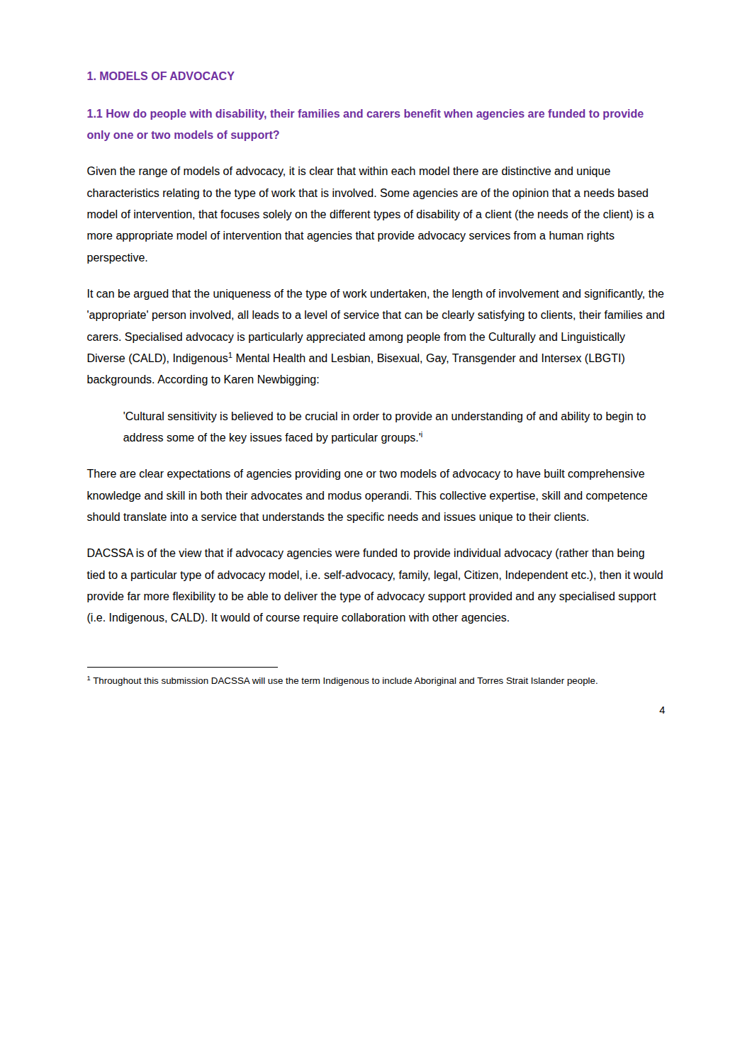1. MODELS OF ADVOCACY
1.1 How do people with disability, their families and carers benefit when agencies are funded to provide only one or two models of support?
Given the range of models of advocacy, it is clear that within each model there are distinctive and unique characteristics relating to the type of work that is involved. Some agencies are of the opinion that a needs based model of intervention, that focuses solely on the different types of disability of a client (the needs of the client) is a more appropriate model of intervention that agencies that provide advocacy services from a human rights perspective.
It can be argued that the uniqueness of the type of work undertaken, the length of involvement and significantly, the 'appropriate' person involved, all leads to a level of service that can be clearly satisfying to clients, their families and carers. Specialised advocacy is particularly appreciated among people from the Culturally and Linguistically Diverse (CALD), Indigenous1 Mental Health and Lesbian, Bisexual, Gay, Transgender and Intersex (LBGTI) backgrounds. According to Karen Newbigging:
'Cultural sensitivity is believed to be crucial in order to provide an understanding of and ability to begin to address some of the key issues faced by particular groups.'i
There are clear expectations of agencies providing one or two models of advocacy to have built comprehensive knowledge and skill in both their advocates and modus operandi. This collective expertise, skill and competence should translate into a service that understands the specific needs and issues unique to their clients.
DACSSA is of the view that if advocacy agencies were funded to provide individual advocacy (rather than being tied to a particular type of advocacy model, i.e. self-advocacy, family, legal, Citizen, Independent etc.), then it would provide far more flexibility to be able to deliver the type of advocacy support provided and any specialised support (i.e. Indigenous, CALD). It would of course require collaboration with other agencies.
1 Throughout this submission DACSSA will use the term Indigenous to include Aboriginal and Torres Strait Islander people.
4